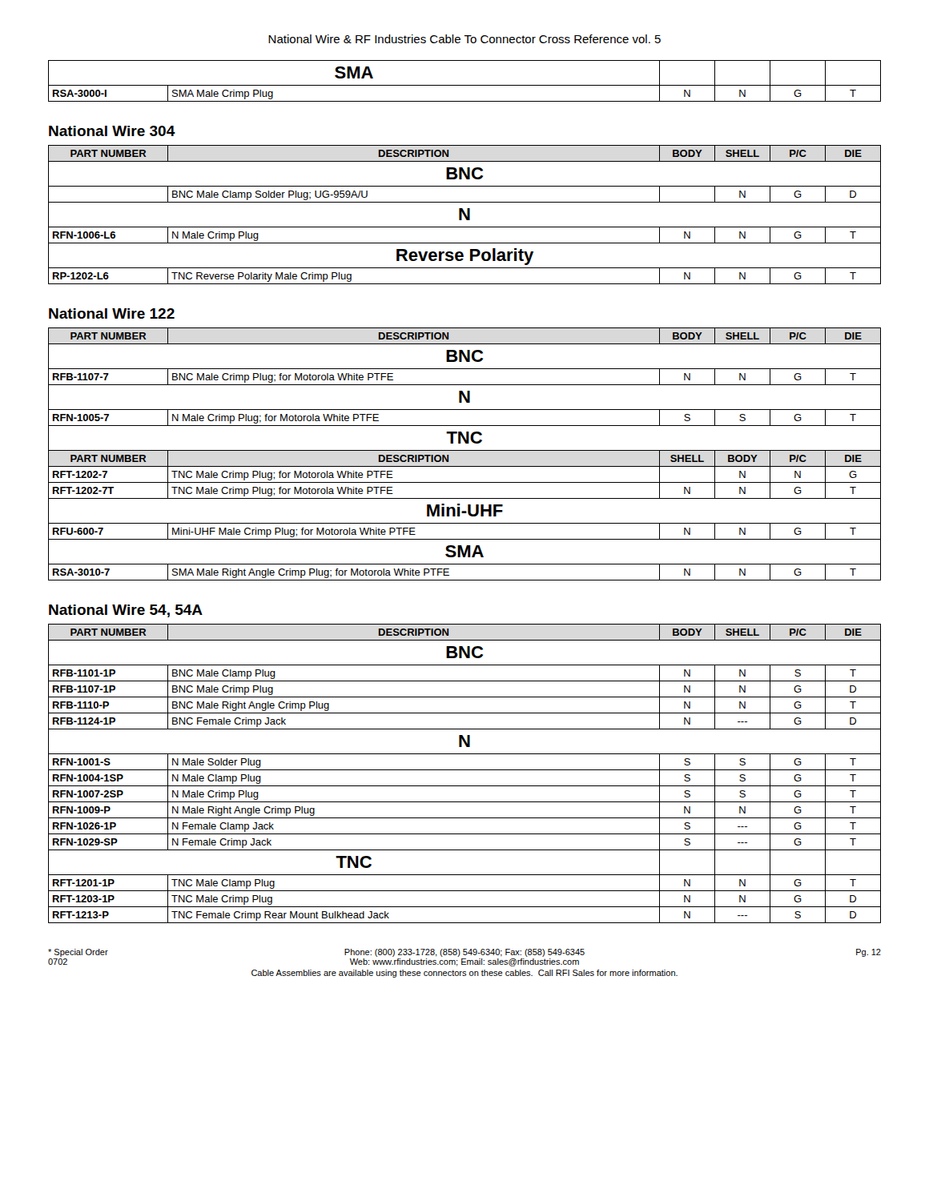National Wire & RF Industries Cable To Connector Cross Reference vol. 5
| SMA | | | | |
| RSA-3000-I | SMA Male Crimp Plug | N | N | G | T |
National Wire 304
| PART NUMBER | DESCRIPTION | BODY | SHELL | P/C | DIE |
| --- | --- | --- | --- | --- | --- |
| BNC |
| | BNC Male Clamp Solder Plug; UG-959A/U | | N | G | D |
| N |
| RFN-1006-L6 | N Male Crimp Plug | N | N | G | T |
| Reverse Polarity |
| RP-1202-L6 | TNC Reverse Polarity Male Crimp Plug | N | N | G | T |
National Wire 122
| PART NUMBER | DESCRIPTION | BODY | SHELL | P/C | DIE |
| --- | --- | --- | --- | --- | --- |
| BNC |
| RFB-1107-7 | BNC Male Crimp Plug; for Motorola White PTFE | N | N | G | T |
| N |
| RFN-1005-7 | N Male Crimp Plug; for Motorola White PTFE | S | S | G | T |
| TNC |
| PART NUMBER | DESCRIPTION | SHELL | BODY | P/C | DIE |
| RFT-1202-7 | TNC Male Crimp Plug; for Motorola White PTFE | | N | N | G | |
| RFT-1202-7T | TNC Male Crimp Plug; for Motorola White PTFE | N | N | G | T |
| Mini-UHF |
| RFU-600-7 | Mini-UHF Male Crimp Plug; for Motorola White PTFE | N | N | G | T |
| SMA |
| RSA-3010-7 | SMA Male Right Angle Crimp Plug; for Motorola White PTFE | N | N | G | T |
National Wire 54, 54A
| PART NUMBER | DESCRIPTION | BODY | SHELL | P/C | DIE |
| --- | --- | --- | --- | --- | --- |
| BNC |
| RFB-1101-1P | BNC Male Clamp Plug | N | N | S | T |
| RFB-1107-1P | BNC Male Crimp Plug | N | N | G | D |
| RFB-1110-P | BNC Male Right Angle Crimp Plug | N | N | G | T |
| RFB-1124-1P | BNC Female Crimp Jack | N | --- | G | D |
| N |
| RFN-1001-S | N Male Solder Plug | S | S | G | T |
| RFN-1004-1SP | N Male Clamp Plug | S | S | G | T |
| RFN-1007-2SP | N Male Crimp Plug | S | S | G | T |
| RFN-1009-P | N Male Right Angle Crimp Plug | N | N | G | T |
| RFN-1026-1P | N Female Clamp Jack | S | --- | G | T |
| RFN-1029-SP | N Female Crimp Jack | S | --- | G | T |
| TNC | | | | |
| RFT-1201-1P | TNC Male Clamp Plug | N | N | G | T |
| RFT-1203-1P | TNC Male Crimp Plug | N | N | G | D |
| RFT-1213-P | TNC Female Crimp Rear Mount Bulkhead Jack | N | --- | S | D |
* Special Order
0702
Phone: (800) 233-1728, (858) 549-6340; Fax: (858) 549-6345
Web: www.rfindustries.com; Email: sales@rfindustries.com
Pg. 12
Cable Assemblies are available using these connectors on these cables. Call RFI Sales for more information.